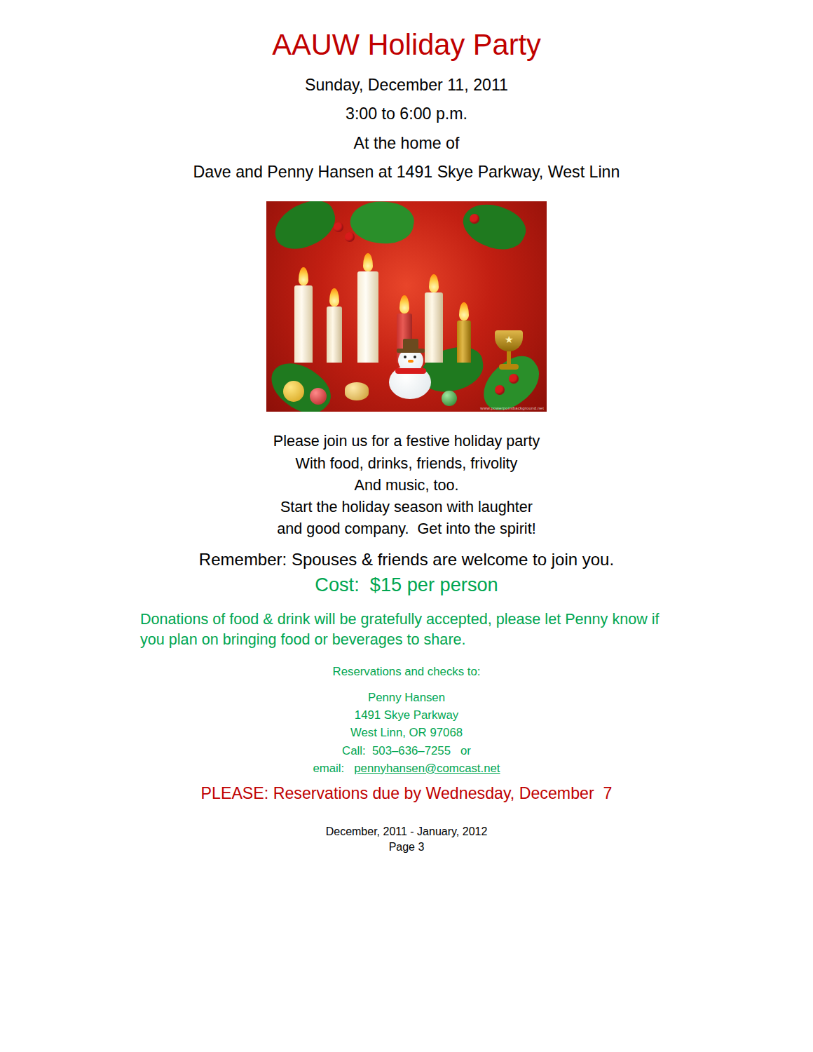AAUW Holiday Party
Sunday, December 11, 2011
3:00 to 6:00 p.m.
At the home of
Dave and Penny Hansen at 1491 Skye Parkway, West Linn
★ www.powerpointbackground.net
Please join us for a festive holiday party
With food, drinks, friends, frivolity
And music, too.
Start the holiday season with laughter
and good company. Get into the spirit!
Remember: Spouses & friends are welcome to join you.
Cost: $15 per person
Donations of food & drink will be gratefully accepted, please let Penny know if you plan on bringing food or beverages to share.
Reservations and checks to:
Penny Hansen
1491 Skye Parkway
West Linn, OR 97068
Call: 503–636–7255 or
email: pennyhansen@comcast.net
PLEASE: Reservations due by Wednesday, December 7
December, 2011 - January, 2012
Page 3